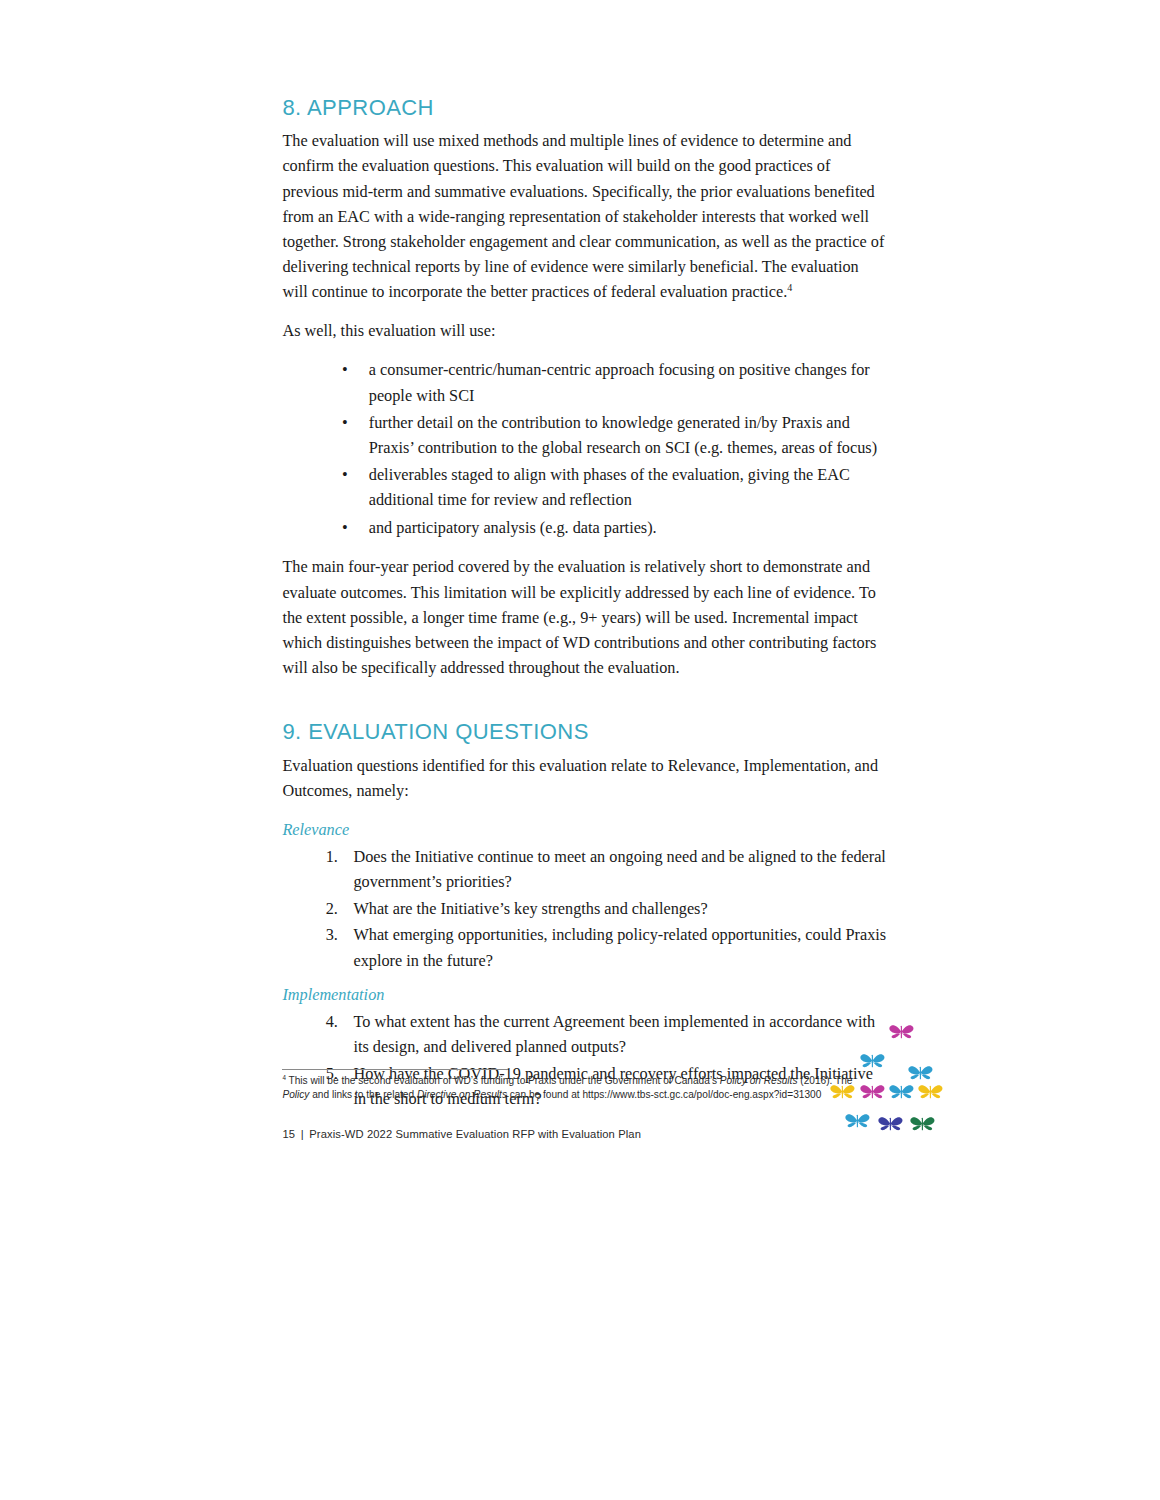8. APPROACH
The evaluation will use mixed methods and multiple lines of evidence to determine and confirm the evaluation questions. This evaluation will build on the good practices of previous mid-term and summative evaluations. Specifically, the prior evaluations benefited from an EAC with a wide-ranging representation of stakeholder interests that worked well together. Strong stakeholder engagement and clear communication, as well as the practice of delivering technical reports by line of evidence were similarly beneficial. The evaluation will continue to incorporate the better practices of federal evaluation practice.4
As well, this evaluation will use:
a consumer-centric/human-centric approach focusing on positive changes for people with SCI
further detail on the contribution to knowledge generated in/by Praxis and Praxis’ contribution to the global research on SCI (e.g. themes, areas of focus)
deliverables staged to align with phases of the evaluation, giving the EAC additional time for review and reflection
and participatory analysis (e.g. data parties).
The main four-year period covered by the evaluation is relatively short to demonstrate and evaluate outcomes. This limitation will be explicitly addressed by each line of evidence. To the extent possible, a longer time frame (e.g., 9+ years) will be used. Incremental impact which distinguishes between the impact of WD contributions and other contributing factors will also be specifically addressed throughout the evaluation.
9. EVALUATION QUESTIONS
Evaluation questions identified for this evaluation relate to Relevance, Implementation, and Outcomes, namely:
Relevance
Does the Initiative continue to meet an ongoing need and be aligned to the federal government’s priorities?
What are the Initiative’s key strengths and challenges?
What emerging opportunities, including policy-related opportunities, could Praxis explore in the future?
Implementation
To what extent has the current Agreement been implemented in accordance with its design, and delivered planned outputs?
How have the COVID-19 pandemic and recovery efforts impacted the Initiative in the short to medium term?
4 This will be the second evaluation of WD’s funding to Praxis under the Government of Canada’s Policy on Results (2016). The Policy and links to the related Directive on Results can be found at https://www.tbs-sct.gc.ca/pol/doc-eng.aspx?id=31300
15|Praxis-WD 2022 Summative Evaluation RFP with Evaluation Plan